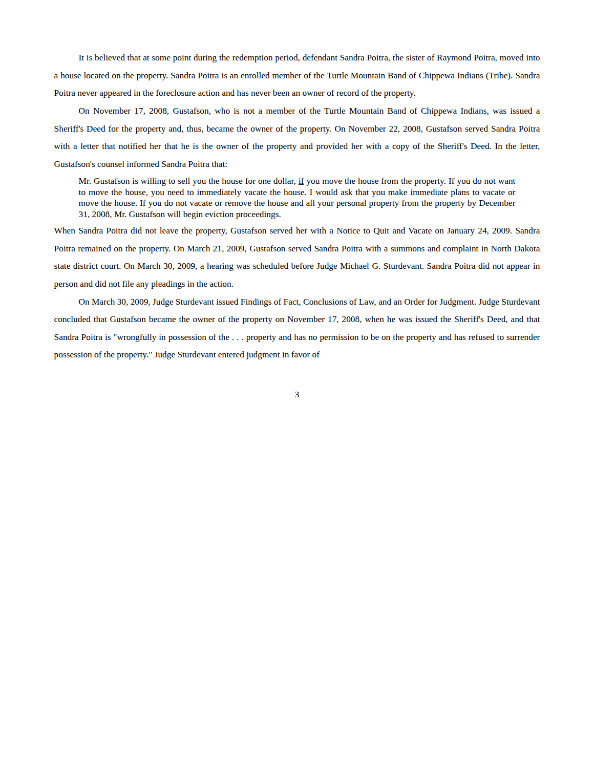It is believed that at some point during the redemption period, defendant Sandra Poitra, the sister of Raymond Poitra, moved into a house located on the property. Sandra Poitra is an enrolled member of the Turtle Mountain Band of Chippewa Indians (Tribe). Sandra Poitra never appeared in the foreclosure action and has never been an owner of record of the property.
On November 17, 2008, Gustafson, who is not a member of the Turtle Mountain Band of Chippewa Indians, was issued a Sheriff's Deed for the property and, thus, became the owner of the property. On November 22, 2008, Gustafson served Sandra Poitra with a letter that notified her that he is the owner of the property and provided her with a copy of the Sheriff's Deed. In the letter, Gustafson's counsel informed Sandra Poitra that:
Mr. Gustafson is willing to sell you the house for one dollar, if you move the house from the property. If you do not want to move the house, you need to immediately vacate the house. I would ask that you make immediate plans to vacate or move the house. If you do not vacate or remove the house and all your personal property from the property by December 31, 2008, Mr. Gustafson will begin eviction proceedings.
When Sandra Poitra did not leave the property, Gustafson served her with a Notice to Quit and Vacate on January 24, 2009. Sandra Poitra remained on the property. On March 21, 2009, Gustafson served Sandra Poitra with a summons and complaint in North Dakota state district court. On March 30, 2009, a hearing was scheduled before Judge Michael G. Sturdevant. Sandra Poitra did not appear in person and did not file any pleadings in the action.
On March 30, 2009, Judge Sturdevant issued Findings of Fact, Conclusions of Law, and an Order for Judgment. Judge Sturdevant concluded that Gustafson became the owner of the property on November 17, 2008, when he was issued the Sheriff's Deed, and that Sandra Poitra is "wrongfully in possession of the . . . property and has no permission to be on the property and has refused to surrender possession of the property." Judge Sturdevant entered judgment in favor of
3